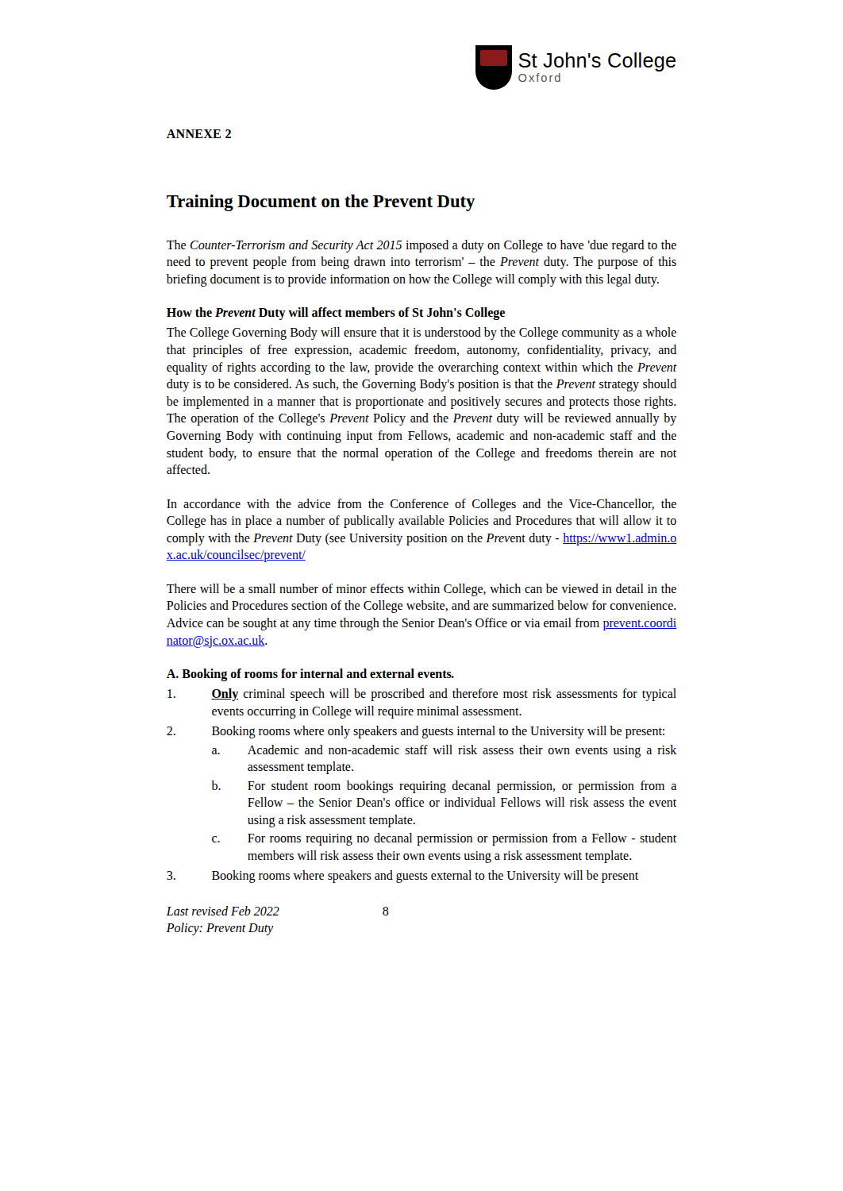St John's College
Oxford
ANNEXE 2
Training Document on the Prevent Duty
The Counter-Terrorism and Security Act 2015 imposed a duty on College to have 'due regard to the need to prevent people from being drawn into terrorism' – the Prevent duty. The purpose of this briefing document is to provide information on how the College will comply with this legal duty.
How the Prevent Duty will affect members of St John's College
The College Governing Body will ensure that it is understood by the College community as a whole that principles of free expression, academic freedom, autonomy, confidentiality, privacy, and equality of rights according to the law, provide the overarching context within which the Prevent duty is to be considered. As such, the Governing Body's position is that the Prevent strategy should be implemented in a manner that is proportionate and positively secures and protects those rights. The operation of the College's Prevent Policy and the Prevent duty will be reviewed annually by Governing Body with continuing input from Fellows, academic and non-academic staff and the student body, to ensure that the normal operation of the College and freedoms therein are not affected.
In accordance with the advice from the Conference of Colleges and the Vice-Chancellor, the College has in place a number of publically available Policies and Procedures that will allow it to comply with the Prevent Duty (see University position on the Prevent duty - https://www1.admin.ox.ac.uk/councilsec/prevent/
There will be a small number of minor effects within College, which can be viewed in detail in the Policies and Procedures section of the College website, and are summarized below for convenience. Advice can be sought at any time through the Senior Dean's Office or via email from prevent.coordinator@sjc.ox.ac.uk.
A. Booking of rooms for internal and external events.
Only criminal speech will be proscribed and therefore most risk assessments for typical events occurring in College will require minimal assessment.
Booking rooms where only speakers and guests internal to the University will be present:
Academic and non-academic staff will risk assess their own events using a risk assessment template.
For student room bookings requiring decanal permission, or permission from a Fellow – the Senior Dean's office or individual Fellows will risk assess the event using a risk assessment template.
For rooms requiring no decanal permission or permission from a Fellow - student members will risk assess their own events using a risk assessment template.
Booking rooms where speakers and guests external to the University will be present
Last revised Feb 20228
Policy: Prevent Duty